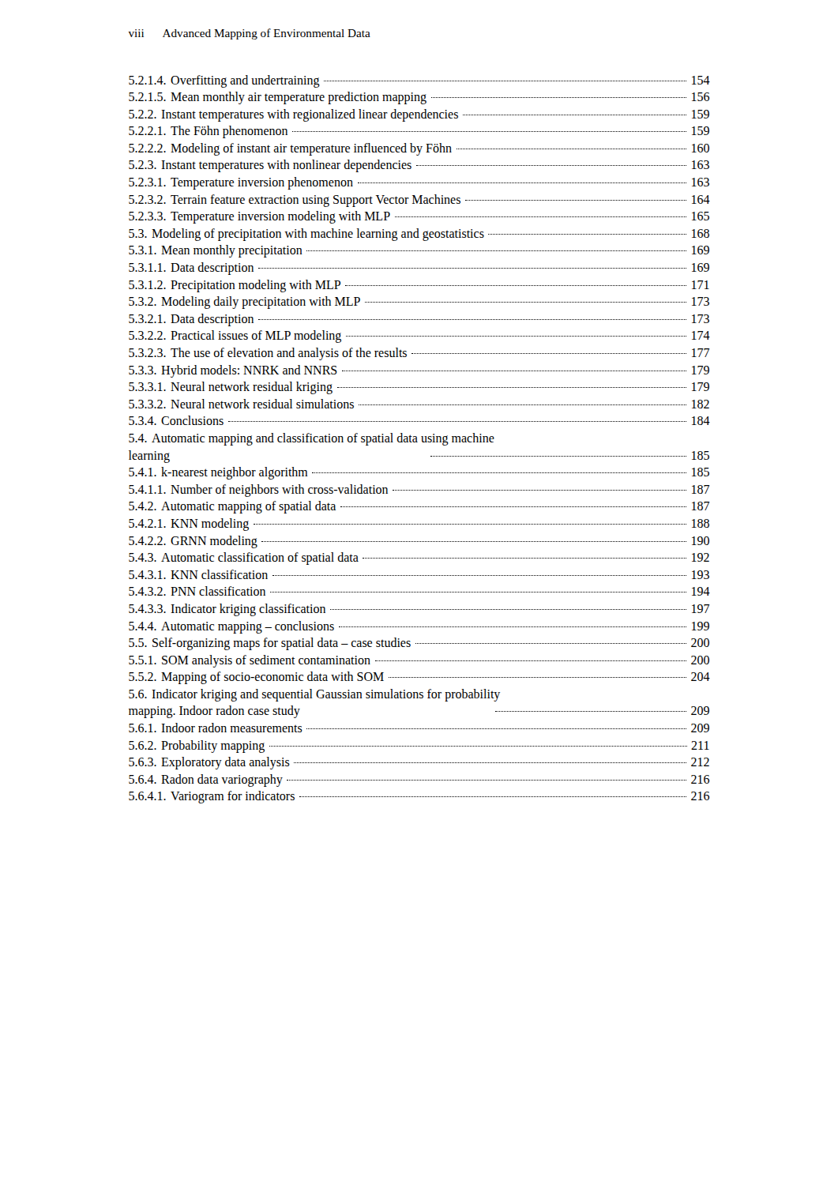viii Advanced Mapping of Environmental Data
5.2.1.4. Overfitting and undertraining 154
5.2.1.5. Mean monthly air temperature prediction mapping 156
5.2.2. Instant temperatures with regionalized linear dependencies 159
5.2.2.1. The Föhn phenomenon 159
5.2.2.2. Modeling of instant air temperature influenced by Föhn 160
5.2.3. Instant temperatures with nonlinear dependencies 163
5.2.3.1. Temperature inversion phenomenon 163
5.2.3.2. Terrain feature extraction using Support Vector Machines 164
5.2.3.3. Temperature inversion modeling with MLP 165
5.3. Modeling of precipitation with machine learning and geostatistics 168
5.3.1. Mean monthly precipitation 169
5.3.1.1. Data description 169
5.3.1.2. Precipitation modeling with MLP 171
5.3.2. Modeling daily precipitation with MLP 173
5.3.2.1. Data description 173
5.3.2.2. Practical issues of MLP modeling 174
5.3.2.3. The use of elevation and analysis of the results 177
5.3.3. Hybrid models: NNRK and NNRS 179
5.3.3.1. Neural network residual kriging 179
5.3.3.2. Neural network residual simulations 182
5.3.4. Conclusions 184
5.4. Automatic mapping and classification of spatial data using machine
learning 185
5.4.1. k-nearest neighbor algorithm 185
5.4.1.1. Number of neighbors with cross-validation 187
5.4.2. Automatic mapping of spatial data 187
5.4.2.1. KNN modeling 188
5.4.2.2. GRNN modeling 190
5.4.3. Automatic classification of spatial data 192
5.4.3.1. KNN classification 193
5.4.3.2. PNN classification 194
5.4.3.3. Indicator kriging classification 197
5.4.4. Automatic mapping – conclusions 199
5.5. Self-organizing maps for spatial data – case studies 200
5.5.1. SOM analysis of sediment contamination 200
5.5.2. Mapping of socio-economic data with SOM 204
5.6. Indicator kriging and sequential Gaussian simulations for probability
mapping. Indoor radon case study 209
5.6.1. Indoor radon measurements 209
5.6.2. Probability mapping 211
5.6.3. Exploratory data analysis 212
5.6.4. Radon data variography 216
5.6.4.1. Variogram for indicators 216